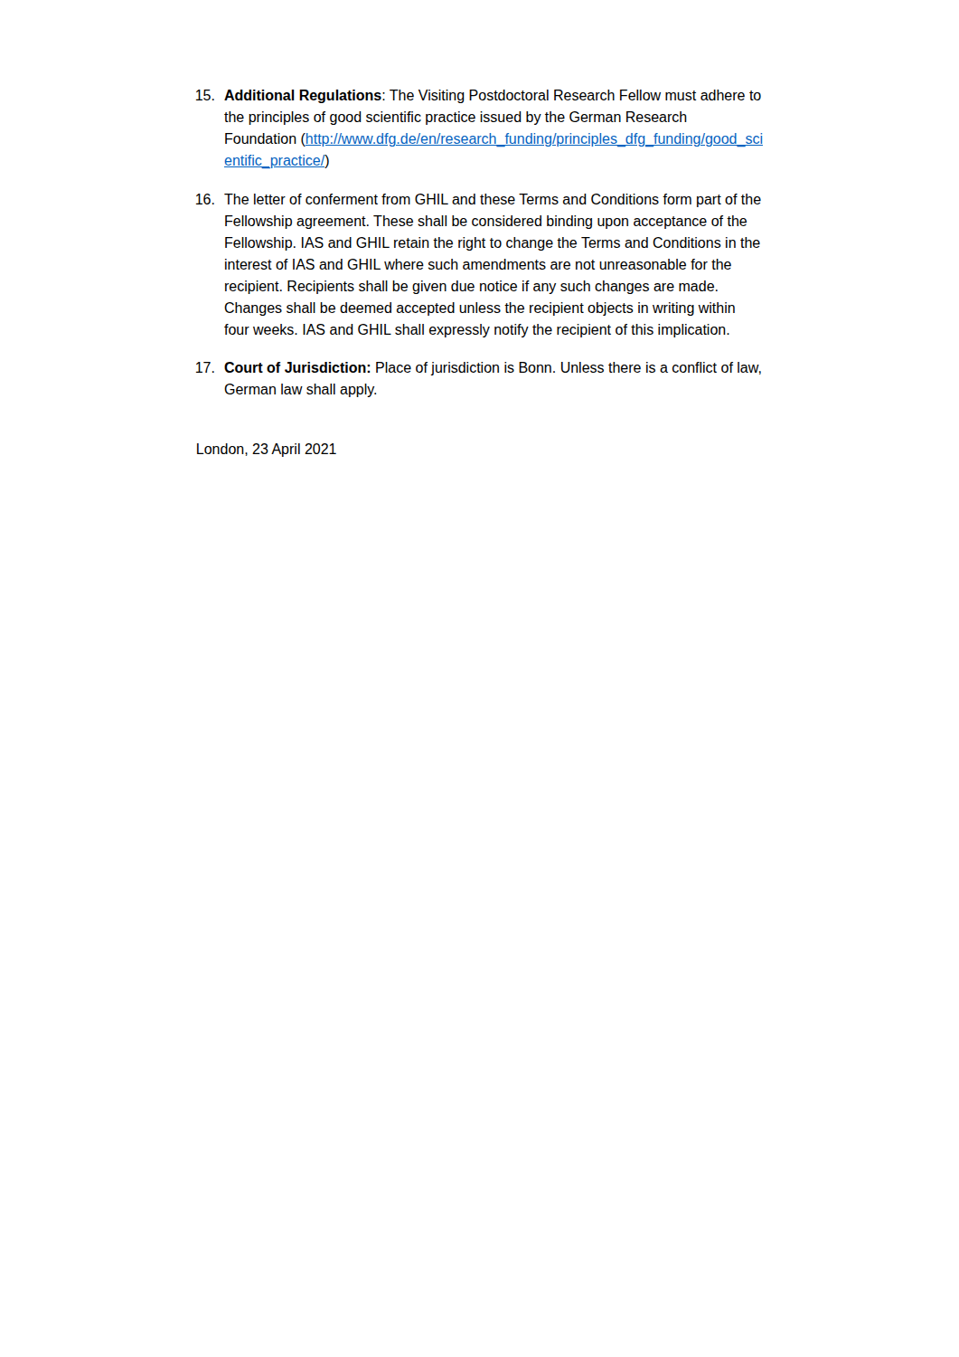Additional Regulations: The Visiting Postdoctoral Research Fellow must adhere to the principles of good scientific practice issued by the German Research Foundation (http://www.dfg.de/en/research_funding/principles_dfg_funding/good_scientific_practice/)
The letter of conferment from GHIL and these Terms and Conditions form part of the Fellowship agreement. These shall be considered binding upon acceptance of the Fellowship. IAS and GHIL retain the right to change the Terms and Conditions in the interest of IAS and GHIL where such amendments are not unreasonable for the recipient. Recipients shall be given due notice if any such changes are made. Changes shall be deemed accepted unless the recipient objects in writing within four weeks. IAS and GHIL shall expressly notify the recipient of this implication.
Court of Jurisdiction: Place of jurisdiction is Bonn. Unless there is a conflict of law, German law shall apply.
London, 23 April 2021